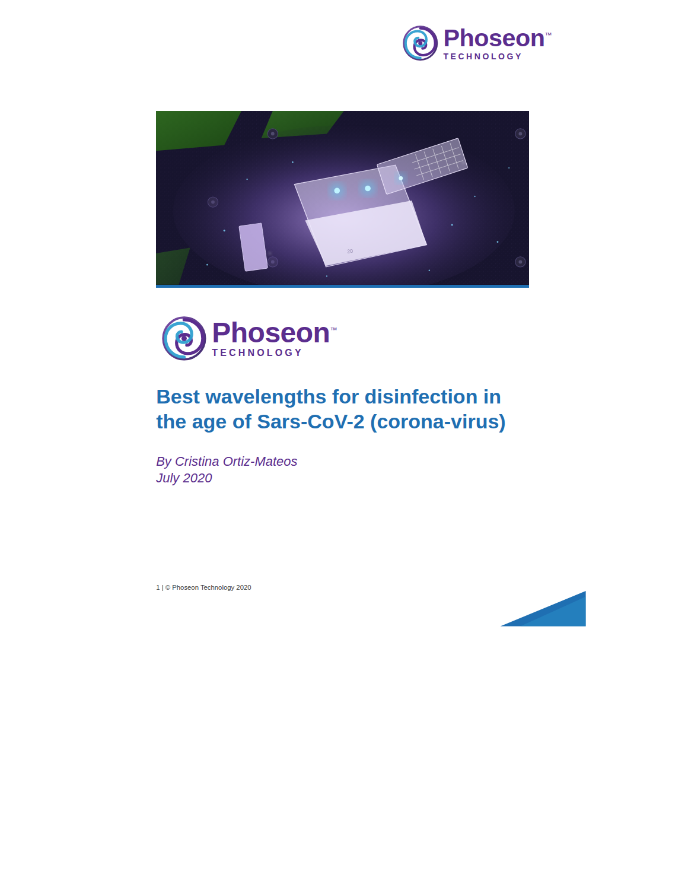Phoseon™
Technology
20
Phoseon™
Technology
Best wavelengths for disinfection in the age of Sars-CoV-2 (corona-virus)
By Cristina Ortiz-Mateos July 2020
1 | © Phoseon Technology 2020